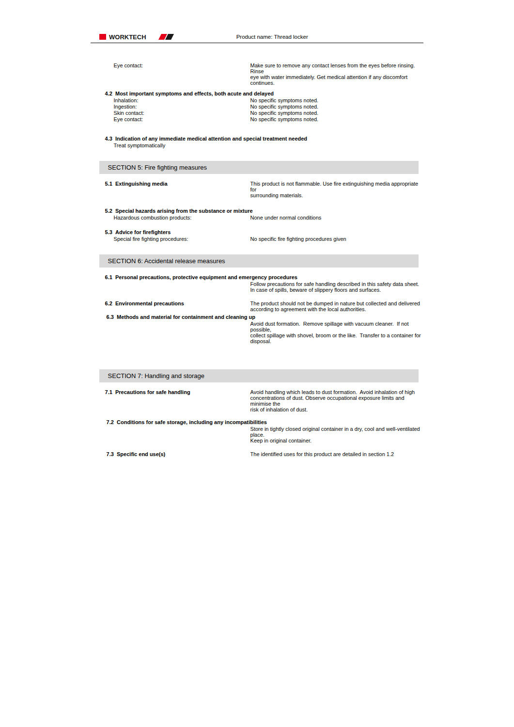WORKTECH Product name: Thread locker
Eye contact:
Make sure to remove any contact lenses from the eyes before rinsing. Rinse
eye with water immediately. Get medical attention if any discomfort continues.
4.2 Most important symptoms and effects, both acute and delayed
Inhalation:
No specific symptoms noted.
Ingestion:
No specific symptoms noted.
Skin contact:
No specific symptoms noted.
Eye contact:
No specific symptoms noted.
4.3 Indication of any immediate medical attention and special treatment needed
Treat symptomatically
SECTION 5: Fire fighting measures
5.1 Extinguishing media
This product is not flammable. Use fire extinguishing media appropriate for
surrounding materials.
5.2 Special hazards arising from the substance or mixture
Hazardous combustion products:
None under normal conditions
5.3 Advice for firefighters
Special fire fighting procedures:
No specific fire fighting procedures given
SECTION 6: Accidental release measures
6.1 Personal precautions, protective equipment and emergency procedures
Follow precautions for safe handling described in this safety data sheet.
In case of spills, beware of slippery floors and surfaces.
6.2 Environmental precautions
The product should not be dumped in nature but collected and delivered
according to agreement with the local authorities.
6.3 Methods and material for containment and cleaning up
Avoid dust formation. Remove spillage with vacuum cleaner. If not possible,
collect spillage with shovel, broom or the like. Transfer to a container for
disposal.
SECTION 7: Handling and storage
7.1 Precautions for safe handling
Avoid handling which leads to dust formation. Avoid inhalation of high
concentrations of dust. Observe occupational exposure limits and minimise the
risk of inhalation of dust.
7.2 Conditions for safe storage, including any incompatibilities
Store in tightly closed original container in a dry, cool and well-ventilated place.
Keep in original container.
7.3 Specific end use(s)
The identified uses for this product are detailed in section 1.2